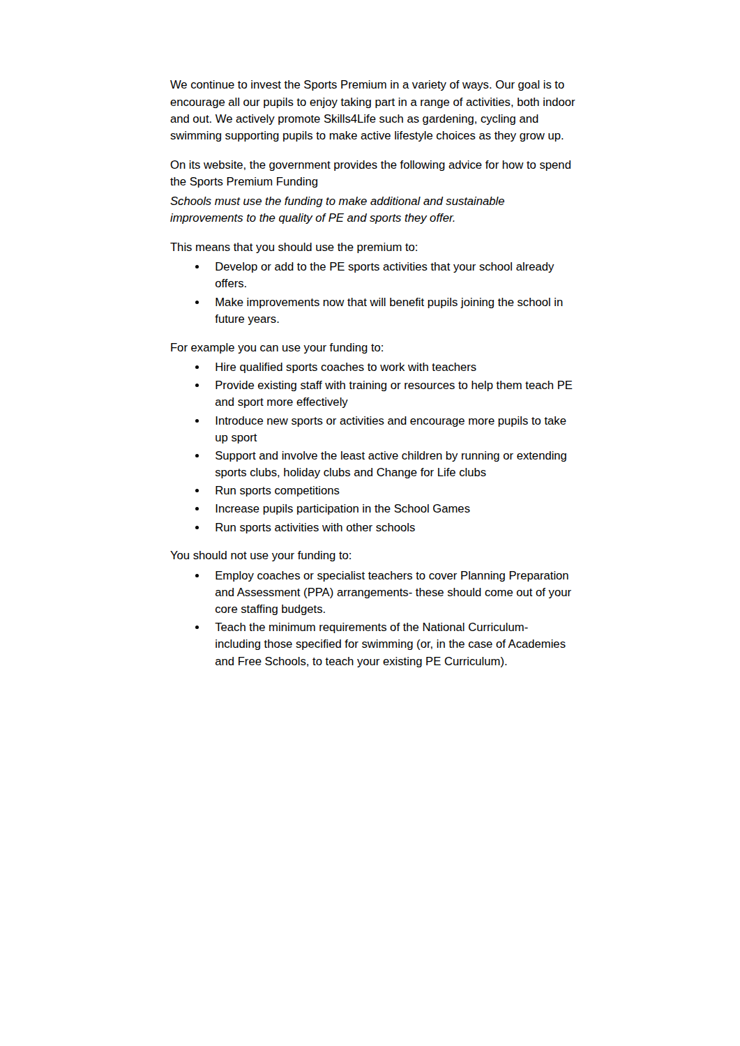We continue to invest the Sports Premium in a variety of ways. Our goal is to encourage all our pupils to enjoy taking part in a range of activities, both indoor and out. We actively promote Skills4Life such as gardening, cycling and swimming supporting pupils to make active lifestyle choices as they grow up.
On its website, the government provides the following advice for how to spend the Sports Premium Funding
Schools must use the funding to make additional and sustainable improvements to the quality of PE and sports they offer.
This means that you should use the premium to:
Develop or add to the PE sports activities that your school already offers.
Make improvements now that will benefit pupils joining the school in future years.
For example you can use your funding to:
Hire qualified sports coaches to work with teachers
Provide existing staff with training or resources to help them teach PE and sport more effectively
Introduce new sports or activities and encourage more pupils to take up sport
Support and involve the least active children by running or extending sports clubs, holiday clubs and Change for Life clubs
Run sports competitions
Increase pupils participation in the School Games
Run sports activities with other schools
You should not use your funding to:
Employ coaches or specialist teachers to cover Planning Preparation and Assessment (PPA) arrangements- these should come out of your core staffing budgets.
Teach the minimum requirements of the National Curriculum- including those specified for swimming (or, in the case of Academies and Free Schools, to teach your existing PE Curriculum).